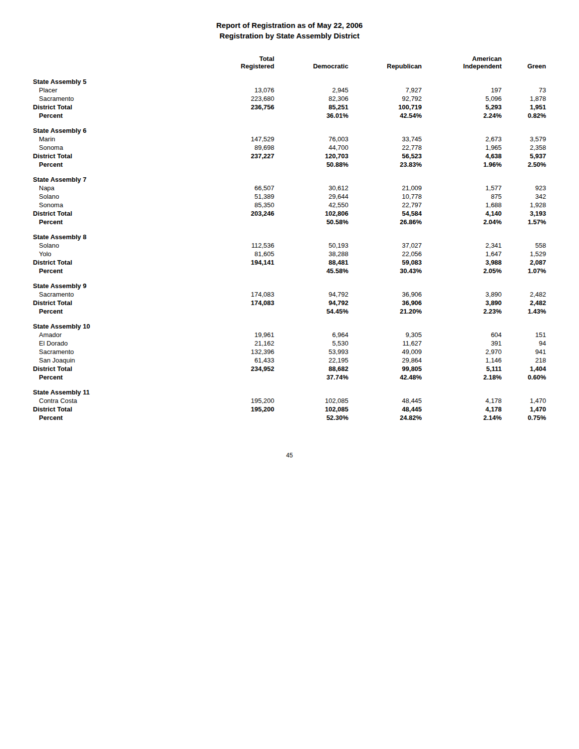Report of Registration as of May 22, 2006 Registration by State Assembly District
| | Total Registered | Democratic | Republican | American Independent | Green |
| --- | --- | --- | --- | --- | --- |
| State Assembly 5 |
| Placer | 13,076 | 2,945 | 7,927 | 197 | 73 |
| Sacramento | 223,680 | 82,306 | 92,792 | 5,096 | 1,878 |
| District Total | 236,756 | 85,251 | 100,719 | 5,293 | 1,951 |
| Percent | | 36.01% | 42.54% | 2.24% | 0.82% |
| State Assembly 6 |
| Marin | 147,529 | 76,003 | 33,745 | 2,673 | 3,579 |
| Sonoma | 89,698 | 44,700 | 22,778 | 1,965 | 2,358 |
| District Total | 237,227 | 120,703 | 56,523 | 4,638 | 5,937 |
| Percent | | 50.88% | 23.83% | 1.96% | 2.50% |
| State Assembly 7 |
| Napa | 66,507 | 30,612 | 21,009 | 1,577 | 923 |
| Solano | 51,389 | 29,644 | 10,778 | 875 | 342 |
| Sonoma | 85,350 | 42,550 | 22,797 | 1,688 | 1,928 |
| District Total | 203,246 | 102,806 | 54,584 | 4,140 | 3,193 |
| Percent | | 50.58% | 26.86% | 2.04% | 1.57% |
| State Assembly 8 |
| Solano | 112,536 | 50,193 | 37,027 | 2,341 | 558 |
| Yolo | 81,605 | 38,288 | 22,056 | 1,647 | 1,529 |
| District Total | 194,141 | 88,481 | 59,083 | 3,988 | 2,087 |
| Percent | | 45.58% | 30.43% | 2.05% | 1.07% |
| State Assembly 9 |
| Sacramento | 174,083 | 94,792 | 36,906 | 3,890 | 2,482 |
| District Total | 174,083 | 94,792 | 36,906 | 3,890 | 2,482 |
| Percent | | 54.45% | 21.20% | 2.23% | 1.43% |
| State Assembly 10 |
| Amador | 19,961 | 6,964 | 9,305 | 604 | 151 |
| El Dorado | 21,162 | 5,530 | 11,627 | 391 | 94 |
| Sacramento | 132,396 | 53,993 | 49,009 | 2,970 | 941 |
| San Joaquin | 61,433 | 22,195 | 29,864 | 1,146 | 218 |
| District Total | 234,952 | 88,682 | 99,805 | 5,111 | 1,404 |
| Percent | | 37.74% | 42.48% | 2.18% | 0.60% |
| State Assembly 11 |
| Contra Costa | 195,200 | 102,085 | 48,445 | 4,178 | 1,470 |
| District Total | 195,200 | 102,085 | 48,445 | 4,178 | 1,470 |
| Percent | | 52.30% | 24.82% | 2.14% | 0.75% |
45